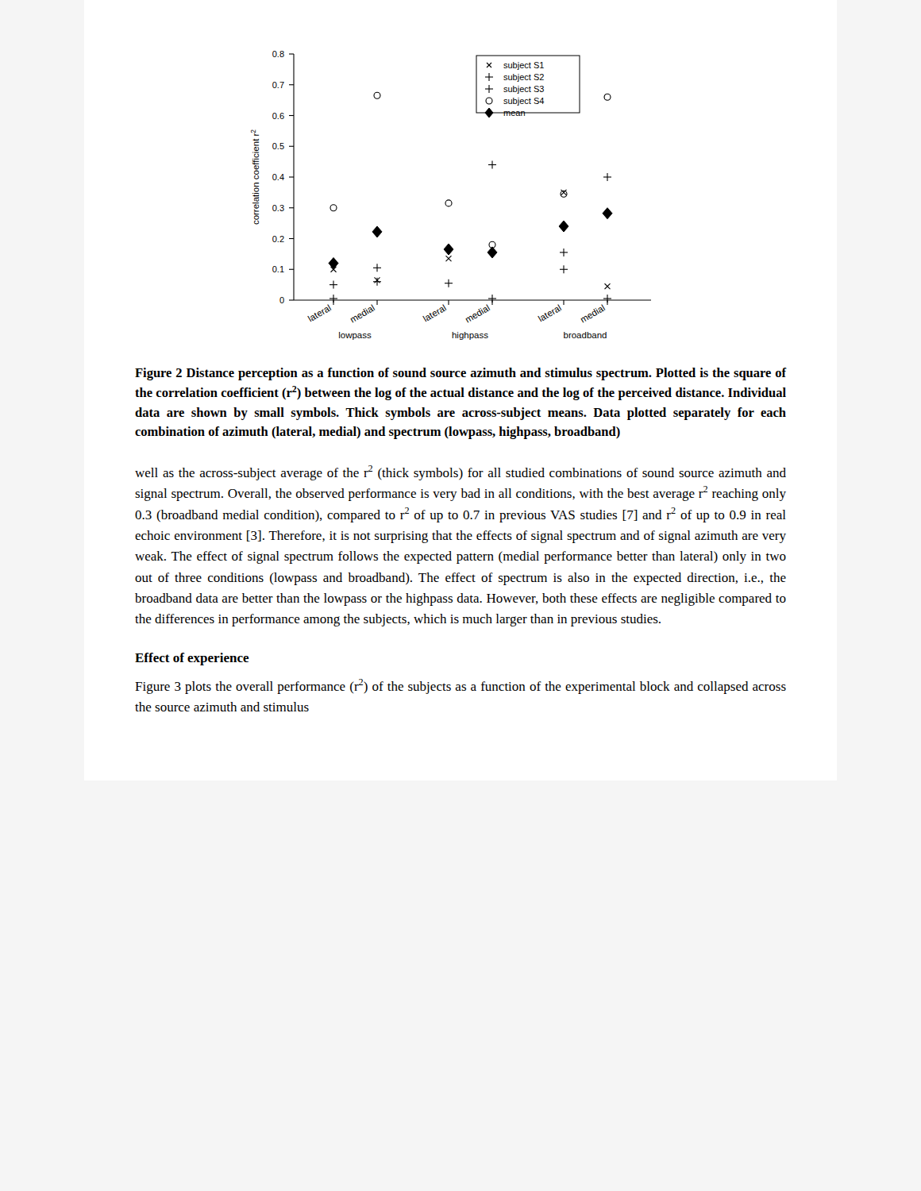0 0.1 0.2 0.3 0.4 0.5 0.6 0.7 0.8 correlation coefficient r2 lateral medial lateral medial lateral medial lowpass highpass broadband subject S1 subject S2 subject S3 subject S4 mean
Figure 2 Distance perception as a function of sound source azimuth and stimulus spectrum. Plotted is the square of the correlation coefficient (r2) between the log of the actual distance and the log of the perceived distance. Individual data are shown by small symbols. Thick symbols are across-subject means. Data plotted separately for each combination of azimuth (lateral, medial) and spectrum (lowpass, highpass, broadband)
well as the across-subject average of the r2 (thick symbols) for all studied combinations of sound source azimuth and signal spectrum. Overall, the observed performance is very bad in all conditions, with the best average r2 reaching only 0.3 (broadband medial condition), compared to r2 of up to 0.7 in previous VAS studies [7] and r2 of up to 0.9 in real echoic environment [3]. Therefore, it is not surprising that the effects of signal spectrum and of signal azimuth are very weak. The effect of signal spectrum follows the expected pattern (medial performance better than lateral) only in two out of three conditions (lowpass and broadband). The effect of spectrum is also in the expected direction, i.e., the broadband data are better than the lowpass or the highpass data. However, both these effects are negligible compared to the differences in performance among the subjects, which is much larger than in previous studies.
Effect of experience
Figure 3 plots the overall performance (r2) of the subjects as a function of the experimental block and collapsed across the source azimuth and stimulus